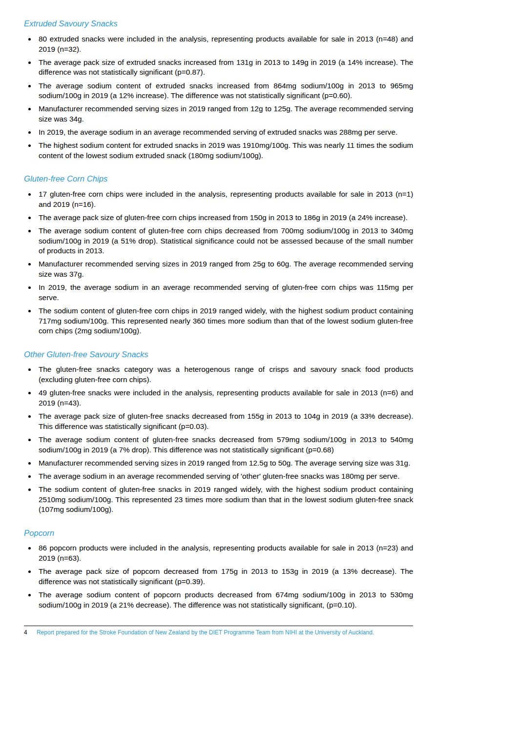Extruded Savoury Snacks
80 extruded snacks were included in the analysis, representing products available for sale in 2013 (n=48) and 2019 (n=32).
The average pack size of extruded snacks increased from 131g in 2013 to 149g in 2019 (a 14% increase). The difference was not statistically significant (p=0.87).
The average sodium content of extruded snacks increased from 864mg sodium/100g in 2013 to 965mg sodium/100g in 2019 (a 12% increase). The difference was not statistically significant (p=0.60).
Manufacturer recommended serving sizes in 2019 ranged from 12g to 125g. The average recommended serving size was 34g.
In 2019, the average sodium in an average recommended serving of extruded snacks was 288mg per serve.
The highest sodium content for extruded snacks in 2019 was 1910mg/100g. This was nearly 11 times the sodium content of the lowest sodium extruded snack (180mg sodium/100g).
Gluten-free Corn Chips
17 gluten-free corn chips were included in the analysis, representing products available for sale in 2013 (n=1) and 2019 (n=16).
The average pack size of gluten-free corn chips increased from 150g in 2013 to 186g in 2019 (a 24% increase).
The average sodium content of gluten-free corn chips decreased from 700mg sodium/100g in 2013 to 340mg sodium/100g in 2019 (a 51% drop). Statistical significance could not be assessed because of the small number of products in 2013.
Manufacturer recommended serving sizes in 2019 ranged from 25g to 60g. The average recommended serving size was 37g.
In 2019, the average sodium in an average recommended serving of gluten-free corn chips was 115mg per serve.
The sodium content of gluten-free corn chips in 2019 ranged widely, with the highest sodium product containing 717mg sodium/100g. This represented nearly 360 times more sodium than that of the lowest sodium gluten-free corn chips (2mg sodium/100g).
Other Gluten-free Savoury Snacks
The gluten-free snacks category was a heterogenous range of crisps and savoury snack food products (excluding gluten-free corn chips).
49 gluten-free snacks were included in the analysis, representing products available for sale in 2013 (n=6) and 2019 (n=43).
The average pack size of gluten-free snacks decreased from 155g in 2013 to 104g in 2019 (a 33% decrease). This difference was statistically significant (p=0.03).
The average sodium content of gluten-free snacks decreased from 579mg sodium/100g in 2013 to 540mg sodium/100g in 2019 (a 7% drop). This difference was not statistically significant (p=0.68)
Manufacturer recommended serving sizes in 2019 ranged from 12.5g to 50g. The average serving size was 31g.
The average sodium in an average recommended serving of 'other' gluten-free snacks was 180mg per serve.
The sodium content of gluten-free snacks in 2019 ranged widely, with the highest sodium product containing 2510mg sodium/100g. This represented 23 times more sodium than that in the lowest sodium gluten-free snack (107mg sodium/100g).
Popcorn
86 popcorn products were included in the analysis, representing products available for sale in 2013 (n=23) and 2019 (n=63).
The average pack size of popcorn decreased from 175g in 2013 to 153g in 2019 (a 13% decrease). The difference was not statistically significant (p=0.39).
The average sodium content of popcorn products decreased from 674mg sodium/100g in 2013 to 530mg sodium/100g in 2019 (a 21% decrease). The difference was not statistically significant, (p=0.10).
4 Report prepared for the Stroke Foundation of New Zealand by the DIET Programme Team from NIHI at the University of Auckland.